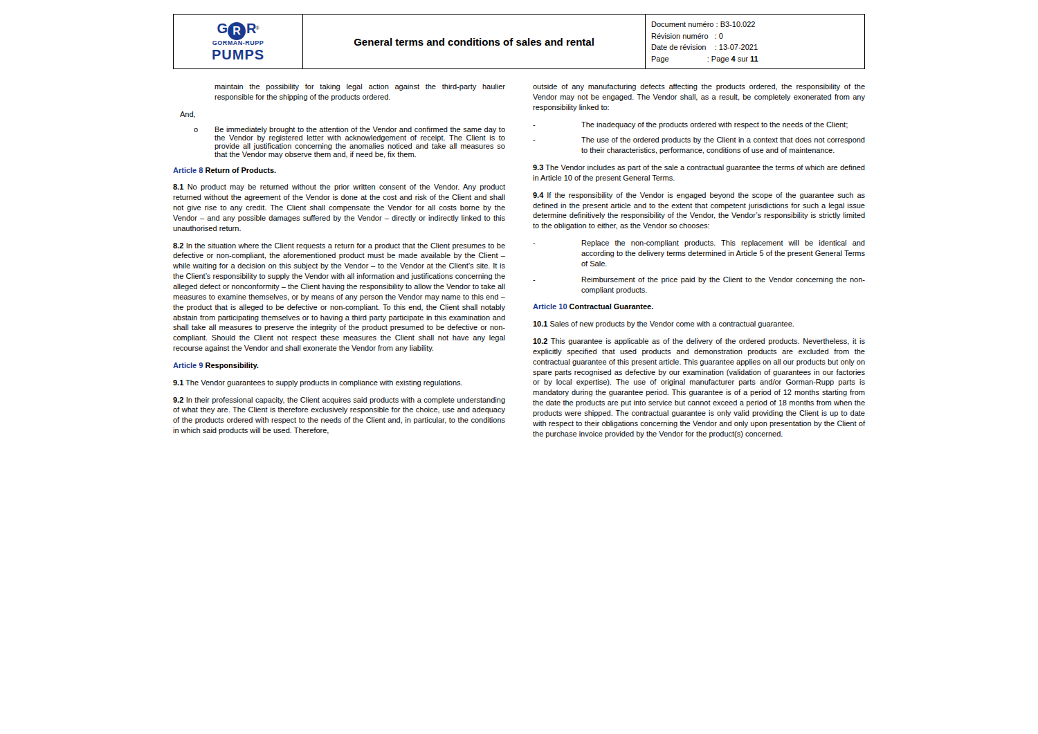| G R R ® GORMAN-RUPP PUMPS | General terms and conditions of sales and rental | Document numéro : B3-10.022 Révision numéro : 0 Date de révision : 13-07-2021 Page : Page 4 sur 11 |
maintain the possibility for taking legal action against the third-party haulier responsible for the shipping of the products ordered.
And,
o Be immediately brought to the attention of the Vendor and confirmed the same day to the Vendor by registered letter with acknowledgement of receipt. The Client is to provide all justification concerning the anomalies noticed and take all measures so that the Vendor may observe them and, if need be, fix them.
Article 8 Return of Products.
8.1 No product may be returned without the prior written consent of the Vendor. Any product returned without the agreement of the Vendor is done at the cost and risk of the Client and shall not give rise to any credit. The Client shall compensate the Vendor for all costs borne by the Vendor – and any possible damages suffered by the Vendor – directly or indirectly linked to this unauthorised return.
8.2 In the situation where the Client requests a return for a product that the Client presumes to be defective or non-compliant, the aforementioned product must be made available by the Client – while waiting for a decision on this subject by the Vendor – to the Vendor at the Client’s site. It is the Client’s responsibility to supply the Vendor with all information and justifications concerning the alleged defect or nonconformity – the Client having the responsibility to allow the Vendor to take all measures to examine themselves, or by means of any person the Vendor may name to this end – the product that is alleged to be defective or non-compliant. To this end, the Client shall notably abstain from participating themselves or to having a third party participate in this examination and shall take all measures to preserve the integrity of the product presumed to be defective or non-compliant. Should the Client not respect these measures the Client shall not have any legal recourse against the Vendor and shall exonerate the Vendor from any liability.
Article 9 Responsibility.
9.1 The Vendor guarantees to supply products in compliance with existing regulations.
9.2 In their professional capacity, the Client acquires said products with a complete understanding of what they are. The Client is therefore exclusively responsible for the choice, use and adequacy of the products ordered with respect to the needs of the Client and, in particular, to the conditions in which said products will be used. Therefore,
outside of any manufacturing defects affecting the products ordered, the responsibility of the Vendor may not be engaged. The Vendor shall, as a result, be completely exonerated from any responsibility linked to:
The inadequacy of the products ordered with respect to the needs of the Client;
The use of the ordered products by the Client in a context that does not correspond to their characteristics, performance, conditions of use and of maintenance.
9.3 The Vendor includes as part of the sale a contractual guarantee the terms of which are defined in Article 10 of the present General Terms.
9.4 If the responsibility of the Vendor is engaged beyond the scope of the guarantee such as defined in the present article and to the extent that competent jurisdictions for such a legal issue determine definitively the responsibility of the Vendor, the Vendor’s responsibility is strictly limited to the obligation to either, as the Vendor so chooses:
Replace the non-compliant products. This replacement will be identical and according to the delivery terms determined in Article 5 of the present General Terms of Sale.
Reimbursement of the price paid by the Client to the Vendor concerning the non-compliant products.
Article 10 Contractual Guarantee.
10.1 Sales of new products by the Vendor come with a contractual guarantee.
10.2 This guarantee is applicable as of the delivery of the ordered products. Nevertheless, it is explicitly specified that used products and demonstration products are excluded from the contractual guarantee of this present article. This guarantee applies on all our products but only on spare parts recognised as defective by our examination (validation of guarantees in our factories or by local expertise). The use of original manufacturer parts and/or Gorman-Rupp parts is mandatory during the guarantee period. This guarantee is of a period of 12 months starting from the date the products are put into service but cannot exceed a period of 18 months from when the products were shipped. The contractual guarantee is only valid providing the Client is up to date with respect to their obligations concerning the Vendor and only upon presentation by the Client of the purchase invoice provided by the Vendor for the product(s) concerned.